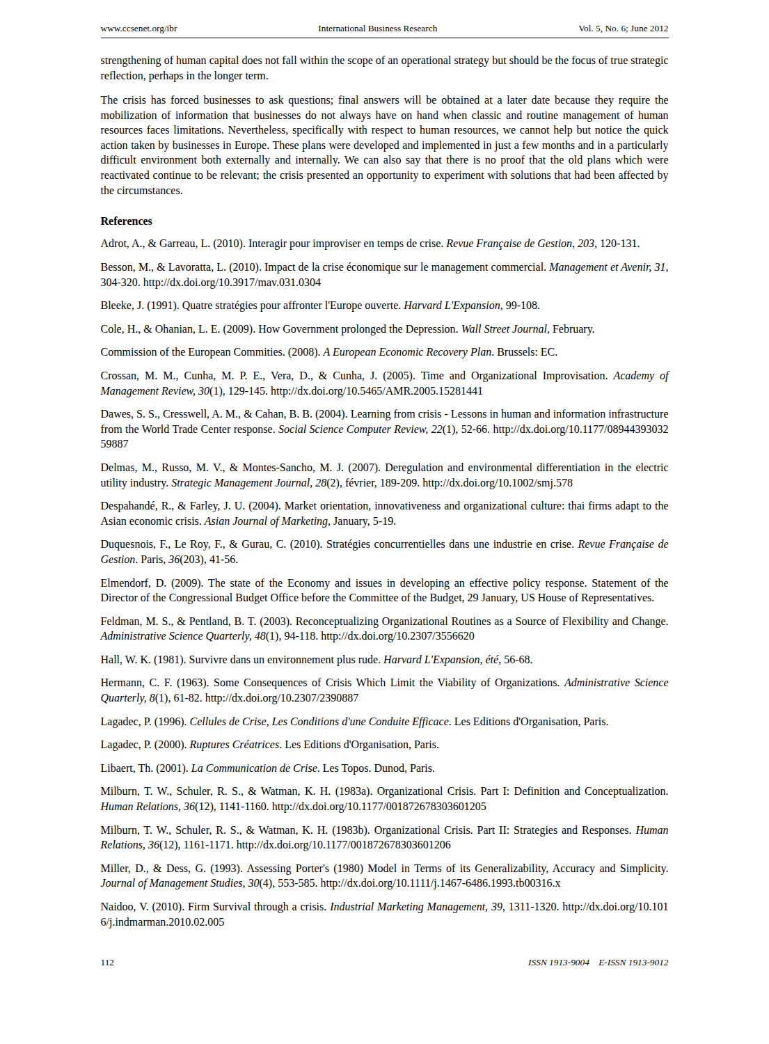www.ccsenet.org/ibr International Business Research Vol. 5, No. 6; June 2012
strengthening of human capital does not fall within the scope of an operational strategy but should be the focus of true strategic reflection, perhaps in the longer term.
The crisis has forced businesses to ask questions; final answers will be obtained at a later date because they require the mobilization of information that businesses do not always have on hand when classic and routine management of human resources faces limitations. Nevertheless, specifically with respect to human resources, we cannot help but notice the quick action taken by businesses in Europe. These plans were developed and implemented in just a few months and in a particularly difficult environment both externally and internally. We can also say that there is no proof that the old plans which were reactivated continue to be relevant; the crisis presented an opportunity to experiment with solutions that had been affected by the circumstances.
References
Adrot, A., & Garreau, L. (2010). Interagir pour improviser en temps de crise. Revue Française de Gestion, 203, 120-131.
Besson, M., & Lavoratta, L. (2010). Impact de la crise économique sur le management commercial. Management et Avenir, 31, 304-320. http://dx.doi.org/10.3917/mav.031.0304
Bleeke, J. (1991). Quatre stratégies pour affronter l'Europe ouverte. Harvard L'Expansion, 99-108.
Cole, H., & Ohanian, L. E. (2009). How Government prolonged the Depression. Wall Street Journal, February.
Commission of the European Commities. (2008). A European Economic Recovery Plan. Brussels: EC.
Crossan, M. M., Cunha, M. P. E., Vera, D., & Cunha, J. (2005). Time and Organizational Improvisation. Academy of Management Review, 30(1), 129-145. http://dx.doi.org/10.5465/AMR.2005.15281441
Dawes, S. S., Cresswell, A. M., & Cahan, B. B. (2004). Learning from crisis - Lessons in human and information infrastructure from the World Trade Center response. Social Science Computer Review, 22(1), 52-66. http://dx.doi.org/10.1177/0894439303259887
Delmas, M., Russo, M. V., & Montes-Sancho, M. J. (2007). Deregulation and environmental differentiation in the electric utility industry. Strategic Management Journal, 28(2), février, 189-209. http://dx.doi.org/10.1002/smj.578
Despahandé, R., & Farley, J. U. (2004). Market orientation, innovativeness and organizational culture: thai firms adapt to the Asian economic crisis. Asian Journal of Marketing, January, 5-19.
Duquesnois, F., Le Roy, F., & Gurau, C. (2010). Stratégies concurrentielles dans une industrie en crise. Revue Française de Gestion. Paris, 36(203), 41-56.
Elmendorf, D. (2009). The state of the Economy and issues in developing an effective policy response. Statement of the Director of the Congressional Budget Office before the Committee of the Budget, 29 January, US House of Representatives.
Feldman, M. S., & Pentland, B. T. (2003). Reconceptualizing Organizational Routines as a Source of Flexibility and Change. Administrative Science Quarterly, 48(1), 94-118. http://dx.doi.org/10.2307/3556620
Hall, W. K. (1981). Survivre dans un environnement plus rude. Harvard L'Expansion, été, 56-68.
Hermann, C. F. (1963). Some Consequences of Crisis Which Limit the Viability of Organizations. Administrative Science Quarterly, 8(1), 61-82. http://dx.doi.org/10.2307/2390887
Lagadec, P. (1996). Cellules de Crise, Les Conditions d'une Conduite Efficace. Les Editions d'Organisation, Paris.
Lagadec, P. (2000). Ruptures Créatrices. Les Editions d'Organisation, Paris.
Libaert, Th. (2001). La Communication de Crise. Les Topos. Dunod, Paris.
Milburn, T. W., Schuler, R. S., & Watman, K. H. (1983a). Organizational Crisis. Part I: Definition and Conceptualization. Human Relations, 36(12), 1141-1160. http://dx.doi.org/10.1177/001872678303601205
Milburn, T. W., Schuler, R. S., & Watman, K. H. (1983b). Organizational Crisis. Part II: Strategies and Responses. Human Relations, 36(12), 1161-1171. http://dx.doi.org/10.1177/001872678303601206
Miller, D., & Dess, G. (1993). Assessing Porter's (1980) Model in Terms of its Generalizability, Accuracy and Simplicity. Journal of Management Studies, 30(4), 553-585. http://dx.doi.org/10.1111/j.1467-6486.1993.tb00316.x
Naidoo, V. (2010). Firm Survival through a crisis. Industrial Marketing Management, 39, 1311-1320. http://dx.doi.org/10.1016/j.indmarman.2010.02.005
112 ISSN 1913-9004 E-ISSN 1913-9012